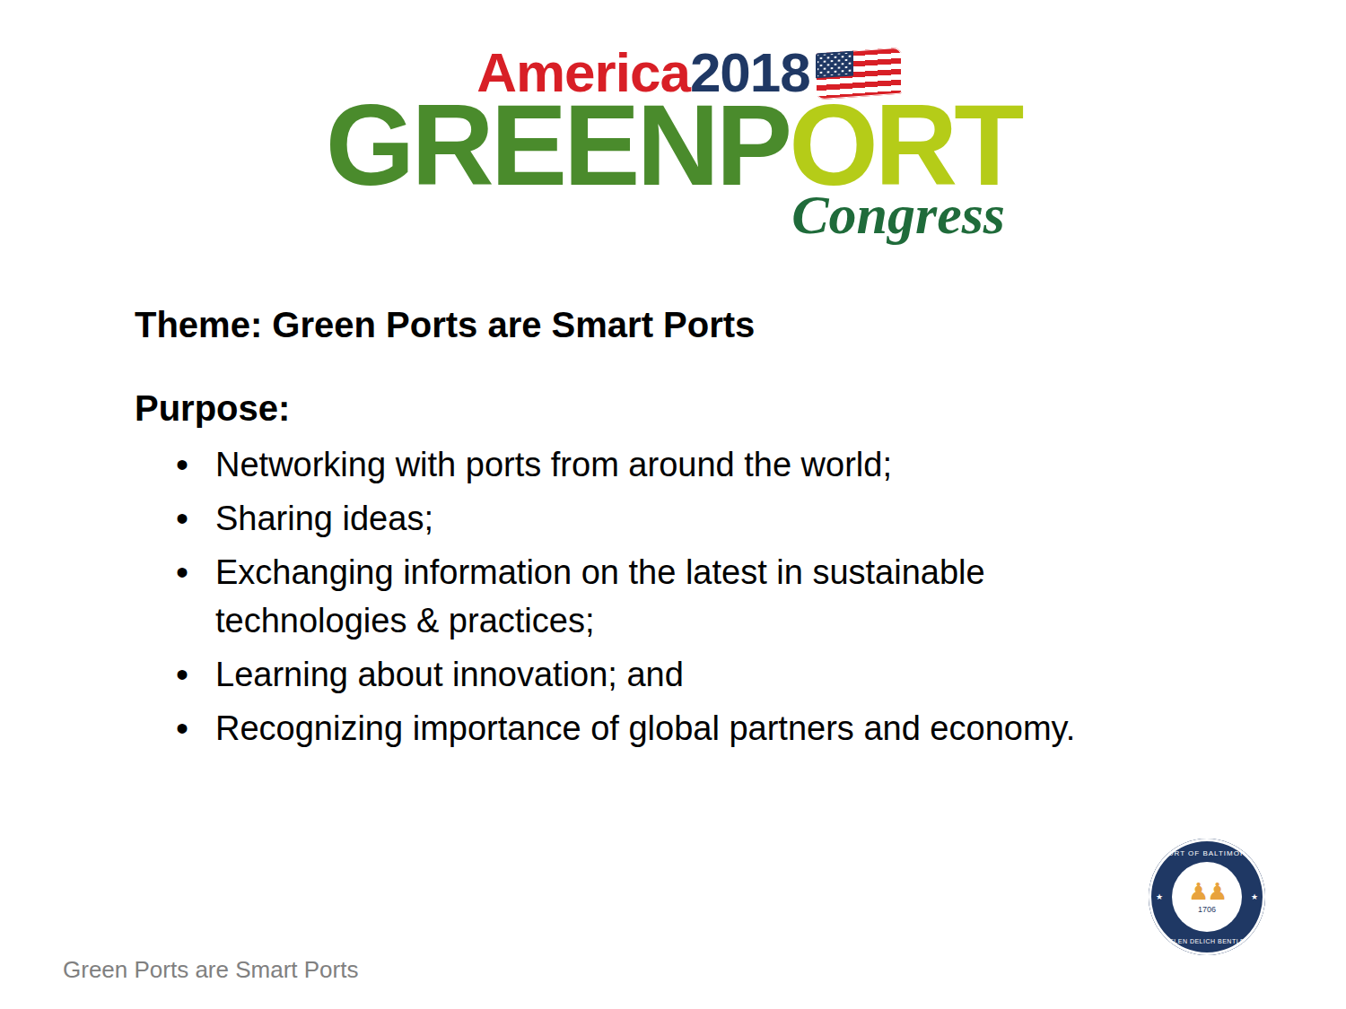America 2018
GREEN PORT
Congress
Theme: Green Ports are Smart Ports
Purpose:
Networking with ports from around the world;
Sharing ideas;
Exchanging information on the latest in sustainable technologies & practices;
Learning about innovation; and
Recognizing importance of global partners and economy.
Green Ports are Smart Ports
Port of Baltimore
★
★
♟♟
1706
Helen Delich Bentley